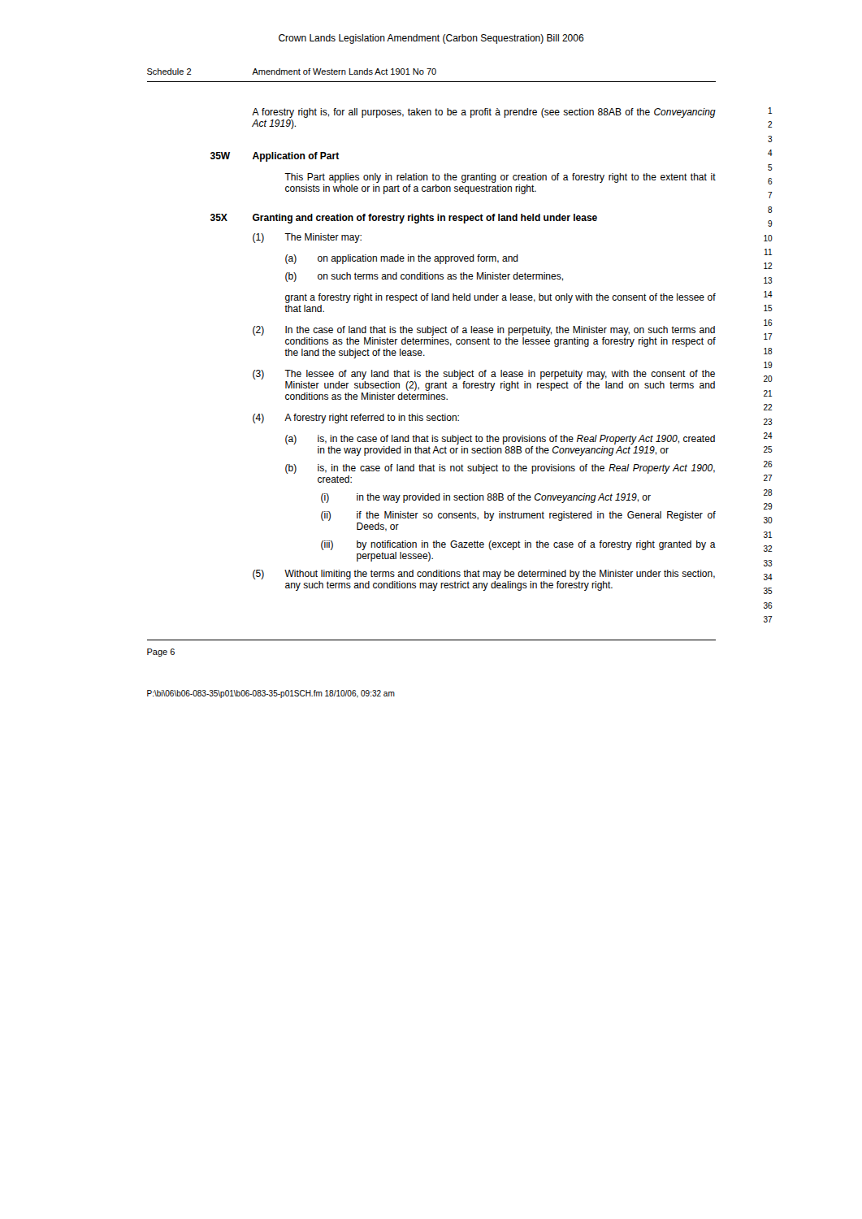Crown Lands Legislation Amendment (Carbon Sequestration) Bill 2006
Schedule 2
Amendment of Western Lands Act 1901 No 70
1
2
3
4
5
6
7
8
9
10
11
12
13
14
15
16
17
18
19
20
21
22
23
24
25
26
27
28
29
30
31
32
33
34
35
36
37
A forestry right is, for all purposes, taken to be a profit à prendre (see section 88AB of the Conveyancing Act 1919).
35W
Application of Part
This Part applies only in relation to the granting or creation of a forestry right to the extent that it consists in whole or in part of a carbon sequestration right.
35X
Granting and creation of forestry rights in respect of land held under lease
(1)
The Minister may:
(a)
on application made in the approved form, and
(b)
on such terms and conditions as the Minister determines,
grant a forestry right in respect of land held under a lease, but only with the consent of the lessee of that land.
(2)
In the case of land that is the subject of a lease in perpetuity, the Minister may, on such terms and conditions as the Minister determines, consent to the lessee granting a forestry right in respect of the land the subject of the lease.
(3)
The lessee of any land that is the subject of a lease in perpetuity may, with the consent of the Minister under subsection (2), grant a forestry right in respect of the land on such terms and conditions as the Minister determines.
(4)
A forestry right referred to in this section:
(a)
is, in the case of land that is subject to the provisions of the Real Property Act 1900, created in the way provided in that Act or in section 88B of the Conveyancing Act 1919, or
(b)
is, in the case of land that is not subject to the provisions of the Real Property Act 1900, created:
(i)
in the way provided in section 88B of the Conveyancing Act 1919, or
(ii)
if the Minister so consents, by instrument registered in the General Register of Deeds, or
(iii)
by notification in the Gazette (except in the case of a forestry right granted by a perpetual lessee).
(5)
Without limiting the terms and conditions that may be determined by the Minister under this section, any such terms and conditions may restrict any dealings in the forestry right.
Page 6
P:\bi\06\b06-083-35\p01\b06-083-35-p01SCH.fm 18/10/06, 09:32 am